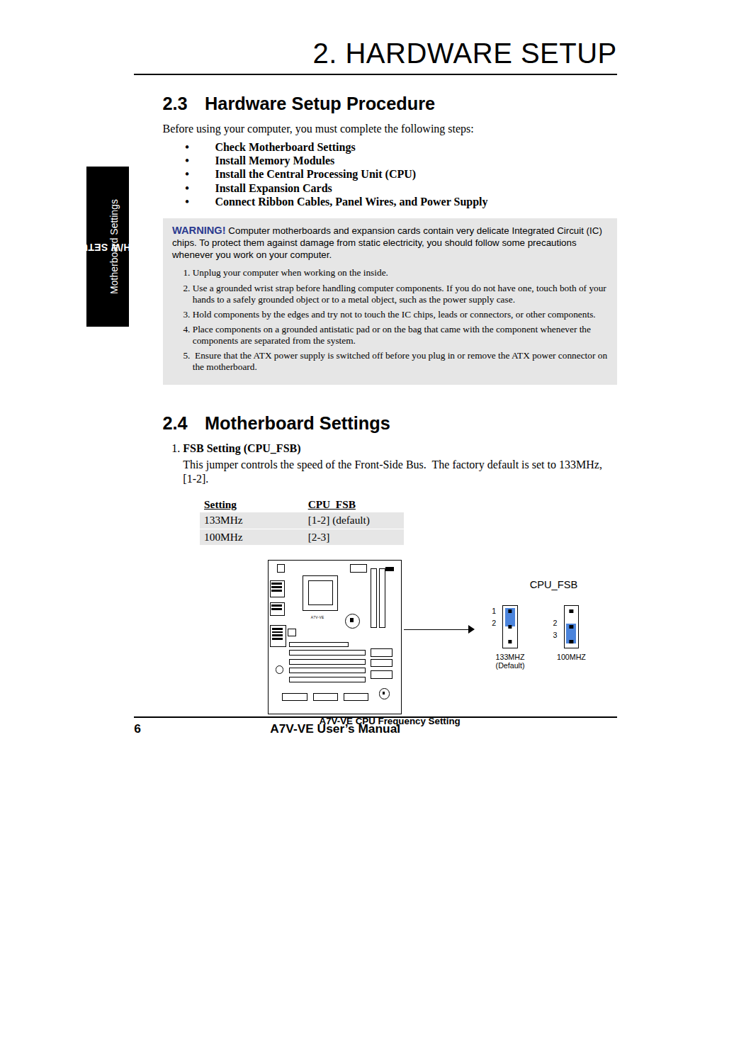2. HARDWARE SETUP
2. H/W SETUP
Motherboard Settings
2.3 Hardware Setup Procedure
Before using your computer, you must complete the following steps:
Check Motherboard Settings
Install Memory Modules
Install the Central Processing Unit (CPU)
Install Expansion Cards
Connect Ribbon Cables, Panel Wires, and Power Supply
WARNING! Computer motherboards and expansion cards contain very delicate Integrated Circuit (IC) chips. To protect them against damage from static electricity, you should follow some precautions whenever you work on your computer.
Unplug your computer when working on the inside.
Use a grounded wrist strap before handling computer components. If you do not have one, touch both of your hands to a safely grounded object or to a metal object, such as the power supply case.
Hold components by the edges and try not to touch the IC chips, leads or connectors, or other components.
Place components on a grounded antistatic pad or on the bag that came with the component whenever the components are separated from the system.
Ensure that the ATX power supply is switched off before you plug in or remove the ATX power connector on the motherboard.
2.4 Motherboard Settings
FSB Setting (CPU_FSB)
This jumper controls the speed of the Front-Side Bus. The factory default is set to 133MHz, [1-2].
| Setting | CPU_FSB |
| --- | --- |
| 133MHz | [1-2] (default) |
| 100MHz | [2-3] |
A7V-VE
CPU_FSB
1
2
133MHZ
(Default)
2
3
100MHZ
A7V-VE CPU Frequency Setting
6
A7V-VE User’s Manual